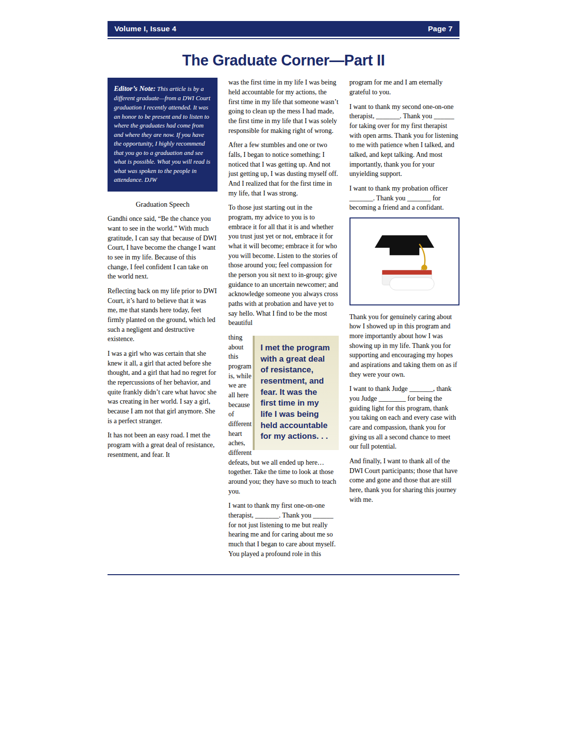Volume I, Issue 4
Page 7
The Graduate Corner—Part II
Editor’s Note: This article is by a different graduate—from a DWI Court graduation I recently attended. It was an honor to be present and to listen to where the graduates had come from and where they are now. If you have the opportunity, I highly recommend that you go to a graduation and see what is possible. What you will read is what was spoken to the people in attendance. DJW
Graduation Speech
Gandhi once said, “Be the chance you want to see in the world.” With much gratitude, I can say that because of DWI Court, I have become the change I want to see in my life. Because of this change, I feel confident I can take on the world next.
Reflecting back on my life prior to DWI Court, it’s hard to believe that it was me, me that stands here today, feet firmly planted on the ground, which led such a negligent and destructive existence.
I was a girl who was certain that she knew it all, a girl that acted before she thought, and a girl that had no regret for the repercussions of her behavior, and quite frankly didn’t care what havoc she was creating in her world. I say a girl, because I am not that girl anymore. She is a perfect stranger.
It has not been an easy road. I met the program with a great deal of resistance, resentment, and fear. It
was the first time in my life I was being held accountable for my actions, the first time in my life that someone wasn’t going to clean up the mess I had made, the first time in my life that I was solely responsible for making right of wrong.
After a few stumbles and one or two falls, I began to notice something; I noticed that I was getting up. And not just getting up, I was dusting myself off. And I realized that for the first time in my life, that I was strong.
To those just starting out in the program, my advice to you is to embrace it for all that it is and whether you trust just yet or not, embrace it for what it will become; embrace it for who you will become. Listen to the stories of those around you; feel compassion for the person you sit next to in-group; give guidance to an uncertain newcomer; and acknowledge someone you always cross paths with at probation and have yet to say hello. What I find to be the most beautiful
I met the program with a great deal of resistance, resentment, and fear. It was the first time in my life I was being held accountable for my actions. . .
thing about this program is, while we are all here because of different heart aches, different defeats, but we all ended up here…together. Take the time to look at those around you; they have so much to teach you.
I want to thank my first one-on-one therapist, _______. Thank you ______ for not just listening to me but really hearing me and for caring about me so much that I began to care about myself. You played a profound role in this
program for me and I am eternally grateful to you.
I want to thank my second one-on-one therapist, _______. Thank you ______ for taking over for my first therapist with open arms. Thank you for listening to me with patience when I talked, and talked, and kept talking. And most importantly, thank you for your unyielding support.
I want to thank my probation officer _______. Thank you _______ for becoming a friend and a confidant.
Thank you for genuinely caring about how I showed up in this program and more importantly about how I was showing up in my life. Thank you for supporting and encouraging my hopes and aspirations and taking them on as if they were your own.
I want to thank Judge _______, thank you Judge ________ for being the guiding light for this program, thank you taking on each and every case with care and compassion, thank you for giving us all a second chance to meet our full potential.
And finally, I want to thank all of the DWI Court participants; those that have come and gone and those that are still here, thank you for sharing this journey with me.